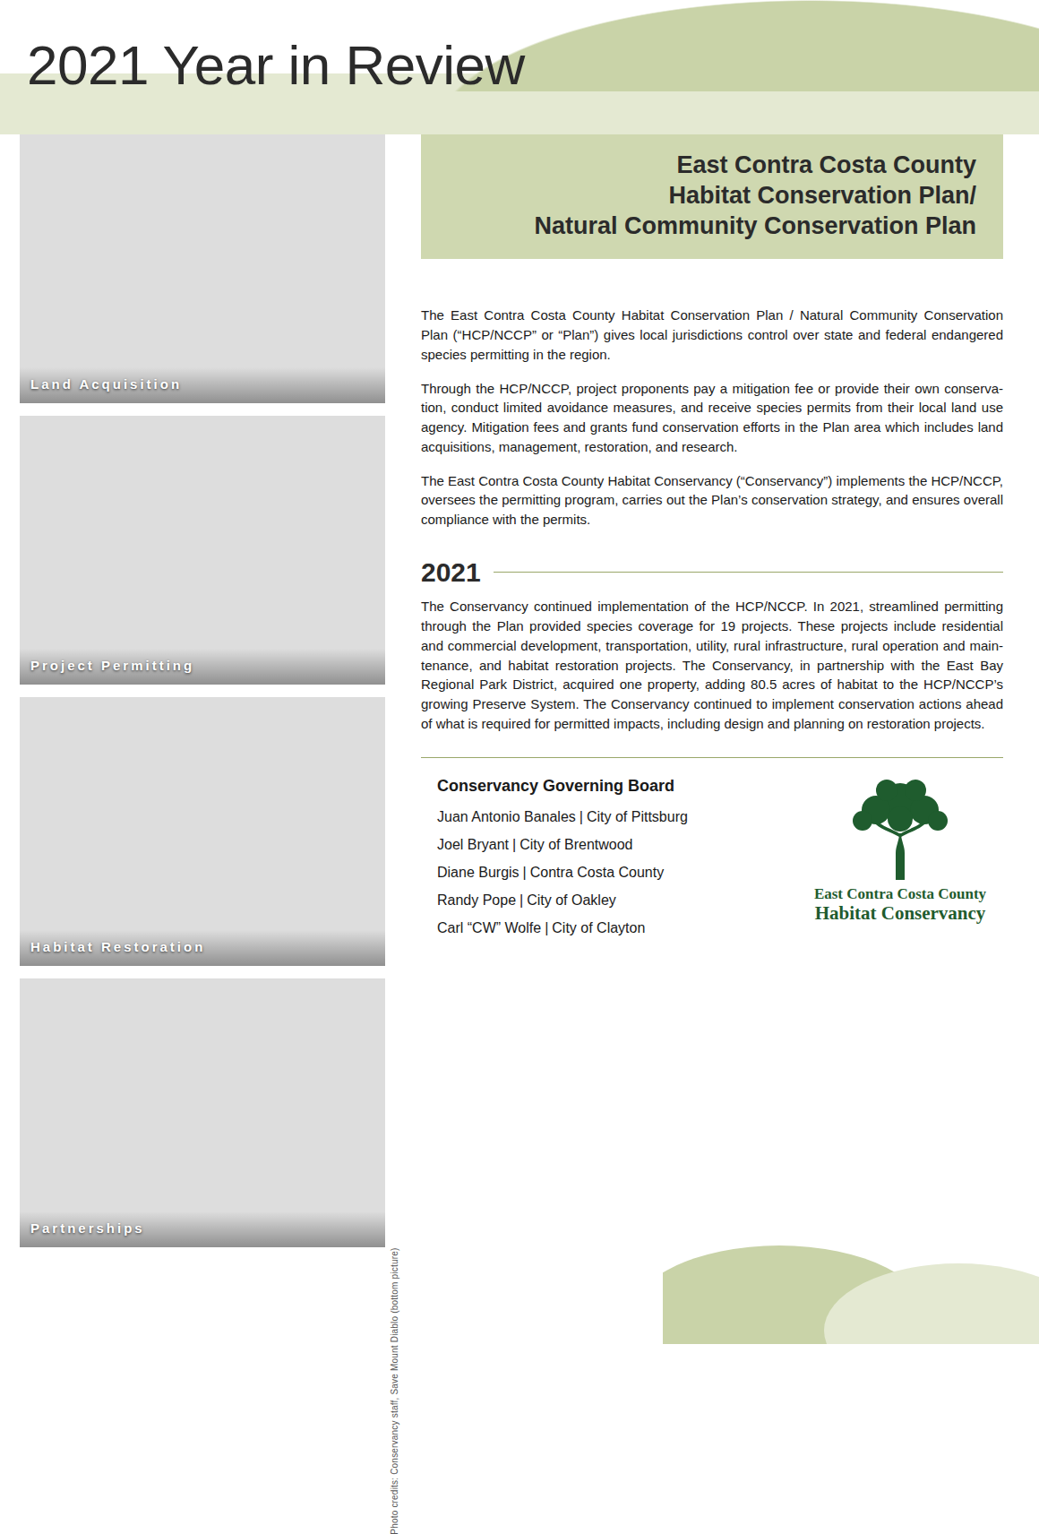2021 Year in Review
Land Acquisition
Project Permitting
Habitat Restoration
Partnerships
Photo credits: Conservancy staff, Save Mount Diablo (bottom picture)
East Contra Costa County
Habitat Conservation Plan/
Natural Community Conservation Plan
The East Contra Costa County Habitat Conservation Plan / Natural Community Conservation Plan (“HCP/NCCP” or “Plan”) gives local jurisdictions control over state and federal endangered species permitting in the region.
Through the HCP/NCCP, project proponents pay a mitigation fee or provide their own conservation, conduct limited avoidance measures, and receive species permits from their local land use agency. Mitigation fees and grants fund conservation efforts in the Plan area which includes land acquisitions, management, restoration, and research.
The East Contra Costa County Habitat Conservancy (“Conservancy”) implements the HCP/NCCP, oversees the permitting program, carries out the Plan’s conservation strategy, and ensures overall compliance with the permits.
2021
The Conservancy continued implementation of the HCP/NCCP. In 2021, streamlined permitting through the Plan provided species coverage for 19 projects. These projects include residential and commercial development, transportation, utility, rural infrastructure, rural operation and maintenance, and habitat restoration projects. The Conservancy, in partnership with the East Bay Regional Park District, acquired one property, adding 80.5 acres of habitat to the HCP/NCCP’s growing Preserve System. The Conservancy continued to implement conservation actions ahead of what is required for permitted impacts, including design and planning on restoration projects.
Conservancy Governing Board
Juan Antonio Banales|City of Pittsburg
Joel Bryant|City of Brentwood
Diane Burgis|Contra Costa County
Randy Pope|City of Oakley
Carl “CW” Wolfe|City of Clayton
East Contra Costa County
Habitat Conservancy